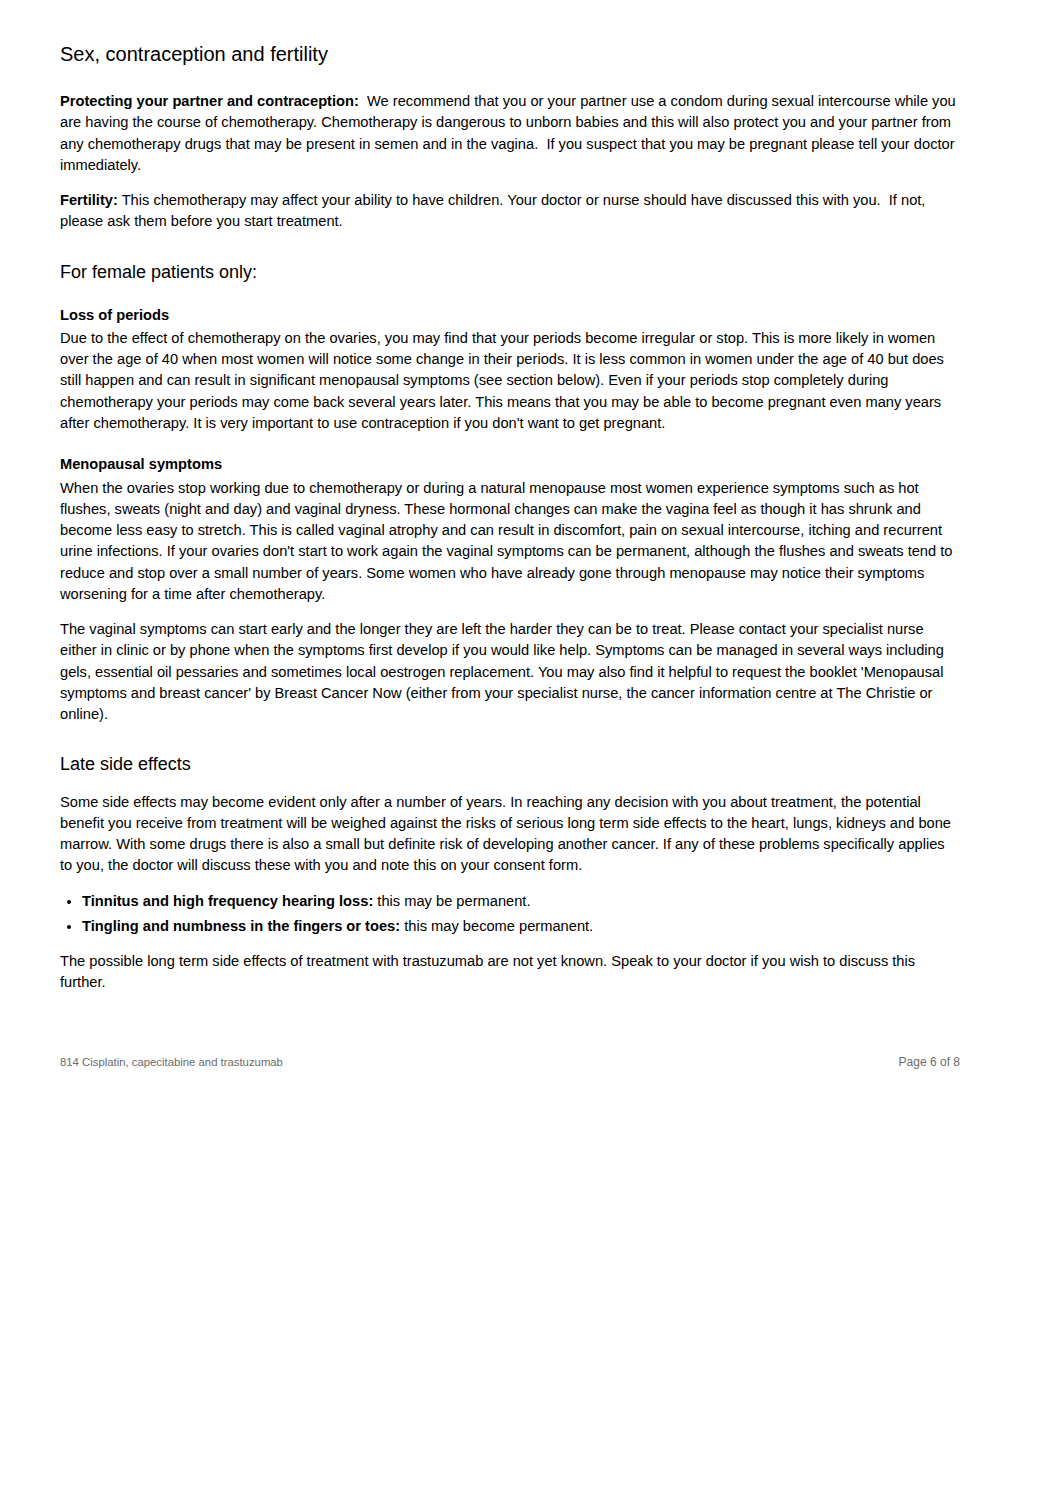Sex, contraception and fertility
Protecting your partner and contraception: We recommend that you or your partner use a condom during sexual intercourse while you are having the course of chemotherapy. Chemotherapy is dangerous to unborn babies and this will also protect you and your partner from any chemotherapy drugs that may be present in semen and in the vagina. If you suspect that you may be pregnant please tell your doctor immediately.
Fertility: This chemotherapy may affect your ability to have children. Your doctor or nurse should have discussed this with you. If not, please ask them before you start treatment.
For female patients only:
Loss of periods
Due to the effect of chemotherapy on the ovaries, you may find that your periods become irregular or stop. This is more likely in women over the age of 40 when most women will notice some change in their periods. It is less common in women under the age of 40 but does still happen and can result in significant menopausal symptoms (see section below). Even if your periods stop completely during chemotherapy your periods may come back several years later. This means that you may be able to become pregnant even many years after chemotherapy. It is very important to use contraception if you don't want to get pregnant.
Menopausal symptoms
When the ovaries stop working due to chemotherapy or during a natural menopause most women experience symptoms such as hot flushes, sweats (night and day) and vaginal dryness. These hormonal changes can make the vagina feel as though it has shrunk and become less easy to stretch. This is called vaginal atrophy and can result in discomfort, pain on sexual intercourse, itching and recurrent urine infections. If your ovaries don't start to work again the vaginal symptoms can be permanent, although the flushes and sweats tend to reduce and stop over a small number of years. Some women who have already gone through menopause may notice their symptoms worsening for a time after chemotherapy.
The vaginal symptoms can start early and the longer they are left the harder they can be to treat. Please contact your specialist nurse either in clinic or by phone when the symptoms first develop if you would like help. Symptoms can be managed in several ways including gels, essential oil pessaries and sometimes local oestrogen replacement. You may also find it helpful to request the booklet 'Menopausal symptoms and breast cancer' by Breast Cancer Now (either from your specialist nurse, the cancer information centre at The Christie or online).
Late side effects
Some side effects may become evident only after a number of years. In reaching any decision with you about treatment, the potential benefit you receive from treatment will be weighed against the risks of serious long term side effects to the heart, lungs, kidneys and bone marrow. With some drugs there is also a small but definite risk of developing another cancer. If any of these problems specifically applies to you, the doctor will discuss these with you and note this on your consent form.
Tinnitus and high frequency hearing loss: this may be permanent.
Tingling and numbness in the fingers or toes: this may become permanent.
The possible long term side effects of treatment with trastuzumab are not yet known. Speak to your doctor if you wish to discuss this further.
814 Cisplatin, capecitabine and trastuzumab Page 6 of 8